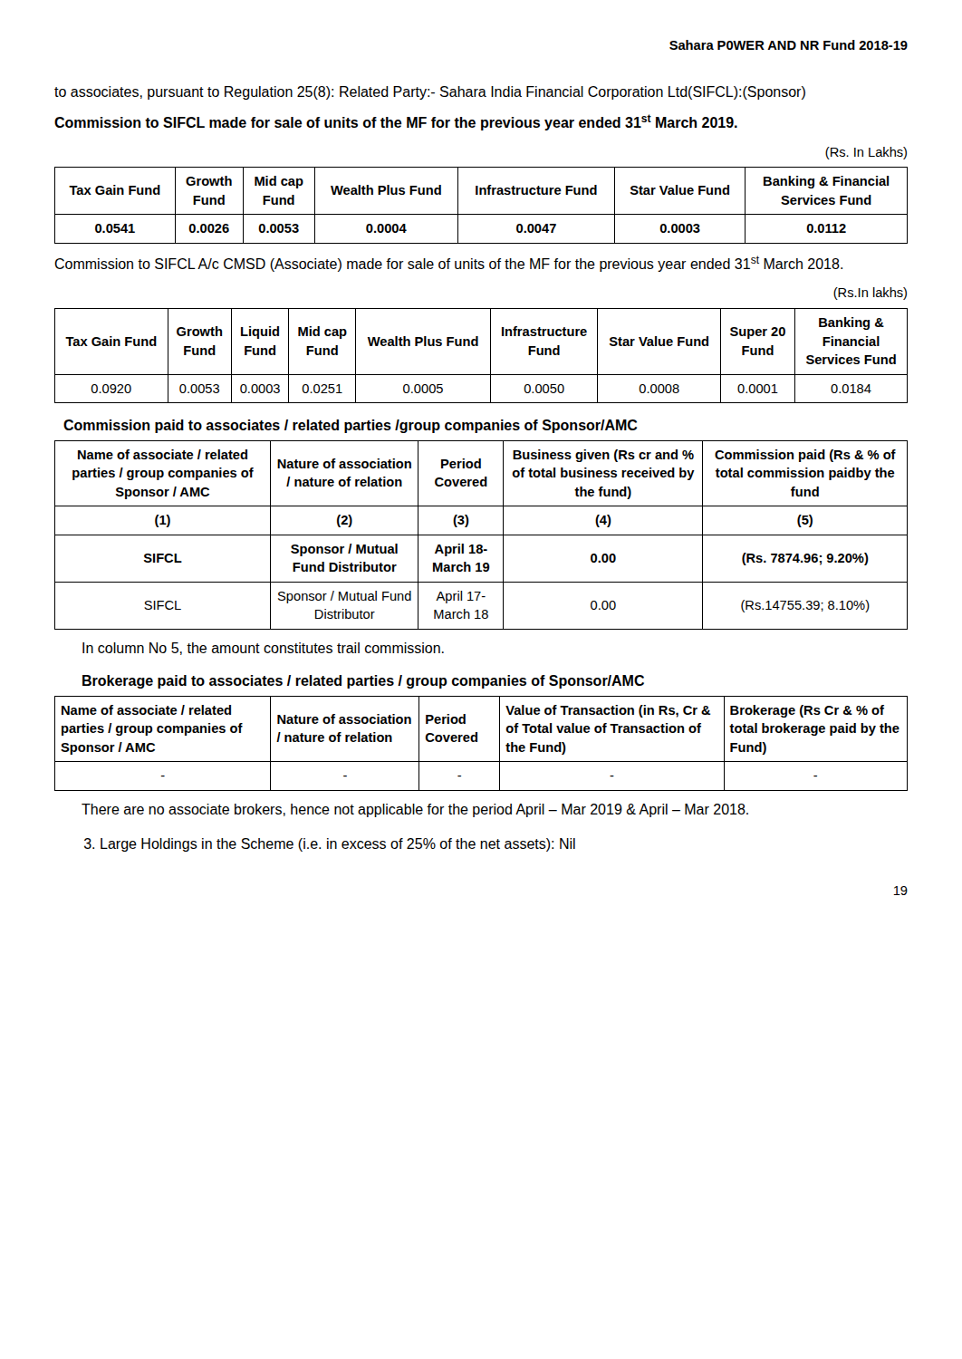Sahara P0WER AND NR Fund 2018-19
to associates, pursuant to Regulation 25(8): Related Party:- Sahara India Financial Corporation Ltd(SIFCL):(Sponsor)
Commission to SIFCL made for sale of units of the MF for the previous year ended 31st March 2019.
(Rs. In Lakhs)
| Tax Gain Fund | Growth Fund | Mid cap Fund | Wealth Plus Fund | Infrastructure Fund | Star Value Fund | Banking & Financial Services Fund |
| --- | --- | --- | --- | --- | --- | --- |
| 0.0541 | 0.0026 | 0.0053 | 0.0004 | 0.0047 | 0.0003 | 0.0112 |
Commission to SIFCL A/c CMSD (Associate) made for sale of units of the MF for the previous year ended 31st March 2018.
(Rs.In lakhs)
| Tax Gain Fund | Growth Fund | Liquid Fund | Mid cap Fund | Wealth Plus Fund | Infrastructure Fund | Star Value Fund | Super 20 Fund | Banking & Financial Services Fund |
| --- | --- | --- | --- | --- | --- | --- | --- | --- |
| 0.0920 | 0.0053 | 0.0003 | 0.0251 | 0.0005 | 0.0050 | 0.0008 | 0.0001 | 0.0184 |
Commission paid to associates / related parties /group companies of Sponsor/AMC
| Name of associate / related parties / group companies of Sponsor / AMC | Nature of association / nature of relation | Period Covered | Business given (Rs cr and % of total business received by the fund) | Commission paid (Rs & % of total commission paidby the fund |
| --- | --- | --- | --- | --- |
| (1) | (2) | (3) | (4) | (5) |
| SIFCL | Sponsor / Mutual Fund Distributor | April 18-March 19 | 0.00 | (Rs. 7874.96; 9.20%) |
| SIFCL | Sponsor / Mutual Fund Distributor | April 17-March 18 | 0.00 | (Rs.14755.39; 8.10%) |
In column No 5, the amount constitutes trail commission.
Brokerage paid to associates / related parties / group companies of Sponsor/AMC
| Name of associate / related parties / group companies of Sponsor / AMC | Nature of association / nature of relation | Period Covered | Value of Transaction (in Rs, Cr & of Total value of Transaction of the Fund) | Brokerage (Rs Cr & % of total brokerage paid by the Fund) |
| --- | --- | --- | --- | --- |
| - | - | - | - | - |
There are no associate brokers, hence not applicable for the period April – Mar 2019 & April – Mar 2018.
Large Holdings in the Scheme (i.e. in excess of 25% of the net assets): Nil
19